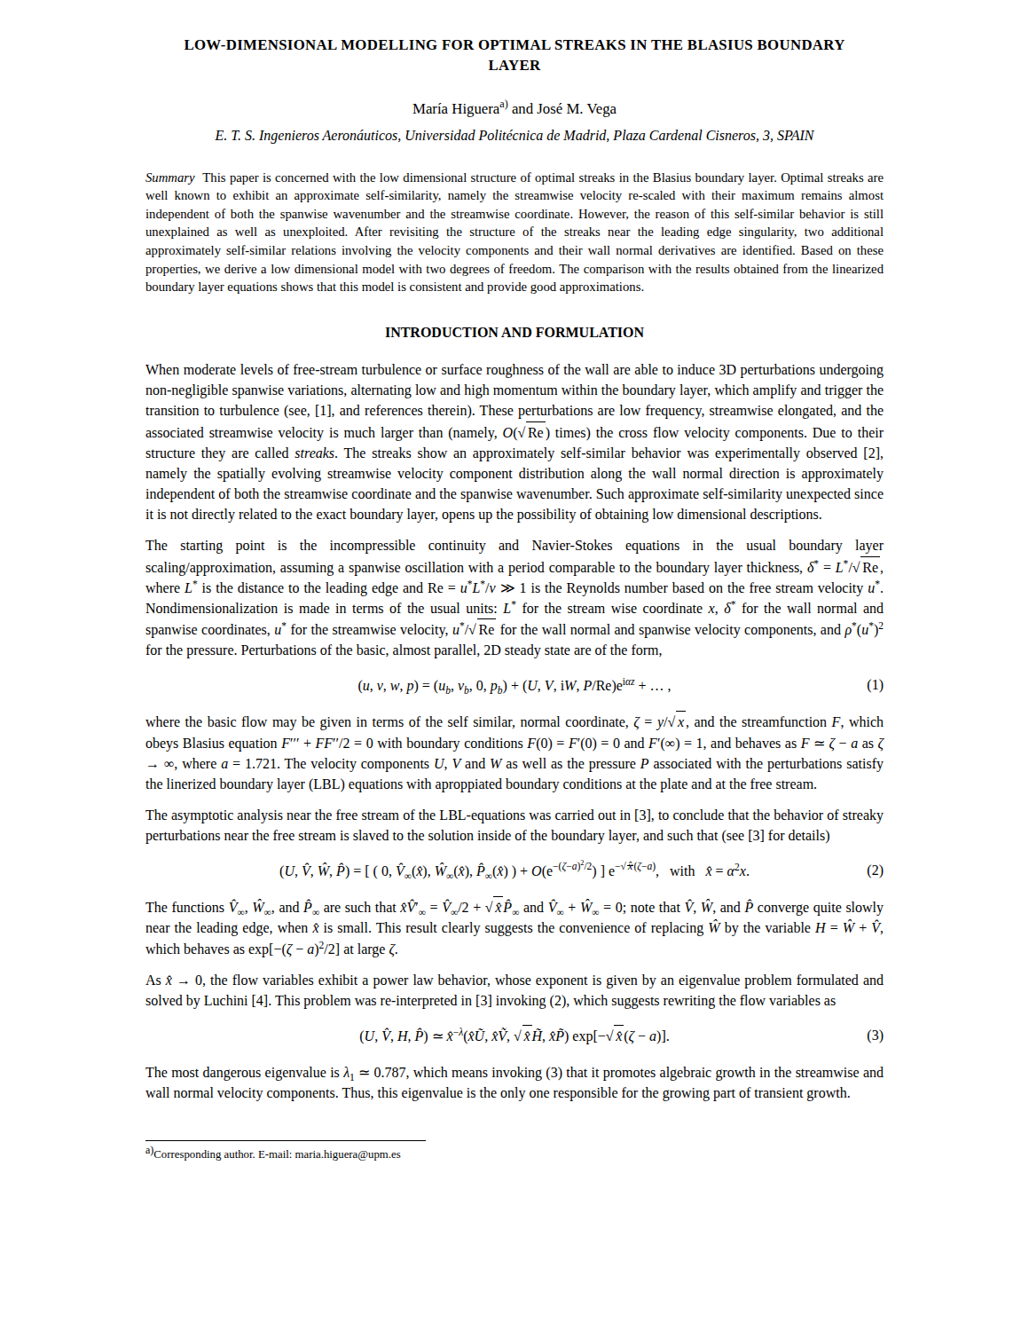Low-dimensional modelling for optimal streaks in the Blasius boundary
layer
María Higueraa) and José M. Vega
E. T. S. Ingenieros Aeronáuticos, Universidad Politécnica de Madrid, Plaza Cardenal Cisneros, 3, SPAIN
Summary This paper is concerned with the low dimensional structure of optimal streaks in the Blasius boundary layer. Optimal streaks are well known to exhibit an approximate self-similarity, namely the streamwise velocity re-scaled with their maximum remains almost independent of both the spanwise wavenumber and the streamwise coordinate. However, the reason of this self-similar behavior is still unexplained as well as unexploited. After revisiting the structure of the streaks near the leading edge singularity, two additional approximately self-similar relations involving the velocity components and their wall normal derivatives are identified. Based on these properties, we derive a low dimensional model with two degrees of freedom. The comparison with the results obtained from the linearized boundary layer equations shows that this model is consistent and provide good approximations.
Introduction and formulation
When moderate levels of free-stream turbulence or surface roughness of the wall are able to induce 3D perturbations undergoing non-negligible spanwise variations, alternating low and high momentum within the boundary layer, which amplify and trigger the transition to turbulence (see, [1], and references therein). These perturbations are low frequency, streamwise elongated, and the associated streamwise velocity is much larger than (namely, O(√Re) times) the cross flow velocity components. Due to their structure they are called streaks. The streaks show an approximately self-similar behavior was experimentally observed [2], namely the spatially evolving streamwise velocity component distribution along the wall normal direction is approximately independent of both the streamwise coordinate and the spanwise wavenumber. Such approximate self-similarity unexpected since it is not directly related to the exact boundary layer, opens up the possibility of obtaining low dimensional descriptions.
The starting point is the incompressible continuity and Navier-Stokes equations in the usual boundary layer scaling/approximation, assuming a spanwise oscillation with a period comparable to the boundary layer thickness, δ* = L*/√Re, where L* is the distance to the leading edge and Re = u*L*/ν ≫ 1 is the Reynolds number based on the free stream velocity u*. Nondimensionalization is made in terms of the usual units: L* for the stream wise coordinate x, δ* for the wall normal and spanwise coordinates, u* for the streamwise velocity, u*/√Re for the wall normal and spanwise velocity components, and ρ*(u*)2 for the pressure. Perturbations of the basic, almost parallel, 2D steady state are of the form,
(u, v, w, p) = (ub, vb, 0, pb) + (U, V, iW, P/Re)eiαz + … , (1)
where the basic flow may be given in terms of the self similar, normal coordinate, ζ = y/√x, and the streamfunction F, which obeys Blasius equation F′′′ + FF′′/2 = 0 with boundary conditions F(0) = F′(0) = 0 and F′(∞) = 1, and behaves as F ≃ ζ − a as ζ → ∞, where a = 1.721. The velocity components U, V and W as well as the pressure P associated with the perturbations satisfy the linerized boundary layer (LBL) equations with aproppiated boundary conditions at the plate and at the free stream.
The asymptotic analysis near the free stream of the LBL-equations was carried out in [3], to conclude that the behavior of streaky perturbations near the free stream is slaved to the solution inside of the boundary layer, and such that (see [3] for details)
(U, V̂, Ŵ, P̂) = [ ( 0, V̂∞(x̂), Ŵ∞(x̂), P̂∞(x̂) ) + O(e−(ζ−a)2/2) ] e−√x̂(ζ−a), with x̂ = α2x. (2)
The functions V̂∞, Ŵ∞, and P̂∞ are such that x̂V̂′∞ = V̂∞/2 + √x̂P̂∞ and V̂∞ + Ŵ∞ = 0; note that V̂, Ŵ, and P̂ converge quite slowly near the leading edge, when x̂ is small. This result clearly suggests the convenience of replacing Ŵ by the variable H = Ŵ + V̂, which behaves as exp[−(ζ − a)2/2] at large ζ.
As x̂ → 0, the flow variables exhibit a power law behavior, whose exponent is given by an eigenvalue problem formulated and solved by Luchini [4]. This problem was re-interpreted in [3] invoking (2), which suggests rewriting the flow variables as
(U, V̂, H, P̂) ≃ x̂−λ(x̂Ũ, x̂Ṽ, √x̂H̃, x̂P̃) exp[−√x̂(ζ − a)]. (3)
The most dangerous eigenvalue is λ1 ≃ 0.787, which means invoking (3) that it promotes algebraic growth in the streamwise and wall normal velocity components. Thus, this eigenvalue is the only one responsible for the growing part of transient growth.
a)Corresponding author. E-mail: maria.higuera@upm.es